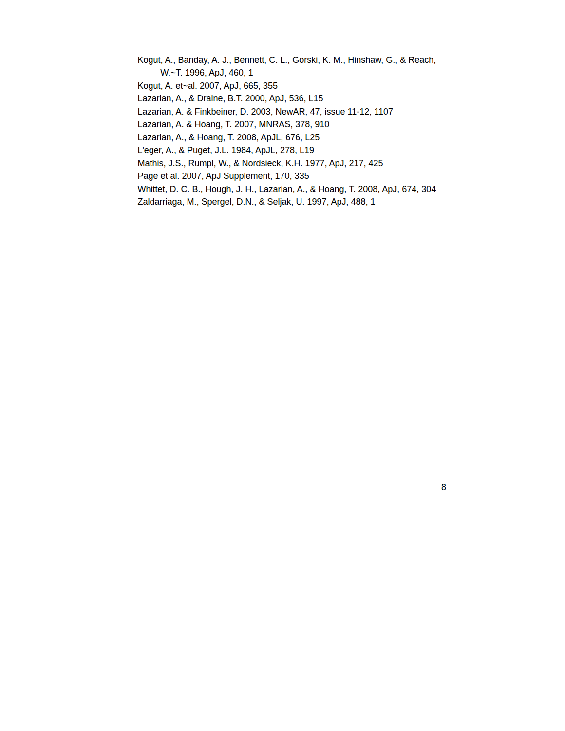Kogut, A., Banday, A. J., Bennett, C. L., Gorski, K. M., Hinshaw, G., & Reach, W.~T. 1996, ApJ, 460, 1
Kogut, A. et~al. 2007, ApJ, 665, 355
Lazarian, A., & Draine, B.T. 2000, ApJ, 536, L15
Lazarian, A. & Finkbeiner, D. 2003, NewAR, 47, issue 11-12, 1107
Lazarian, A. & Hoang, T. 2007, MNRAS, 378, 910
Lazarian, A., & Hoang, T. 2008, ApJL, 676, L25
L'eger, A., & Puget, J.L. 1984, ApJL, 278, L19
Mathis, J.S., Rumpl, W., & Nordsieck, K.H. 1977, ApJ, 217, 425
Page et al. 2007, ApJ Supplement, 170, 335
Whittet, D. C. B., Hough, J. H., Lazarian, A., & Hoang, T. 2008, ApJ, 674, 304
Zaldarriaga, M., Spergel, D.N., & Seljak, U. 1997, ApJ, 488, 1
8